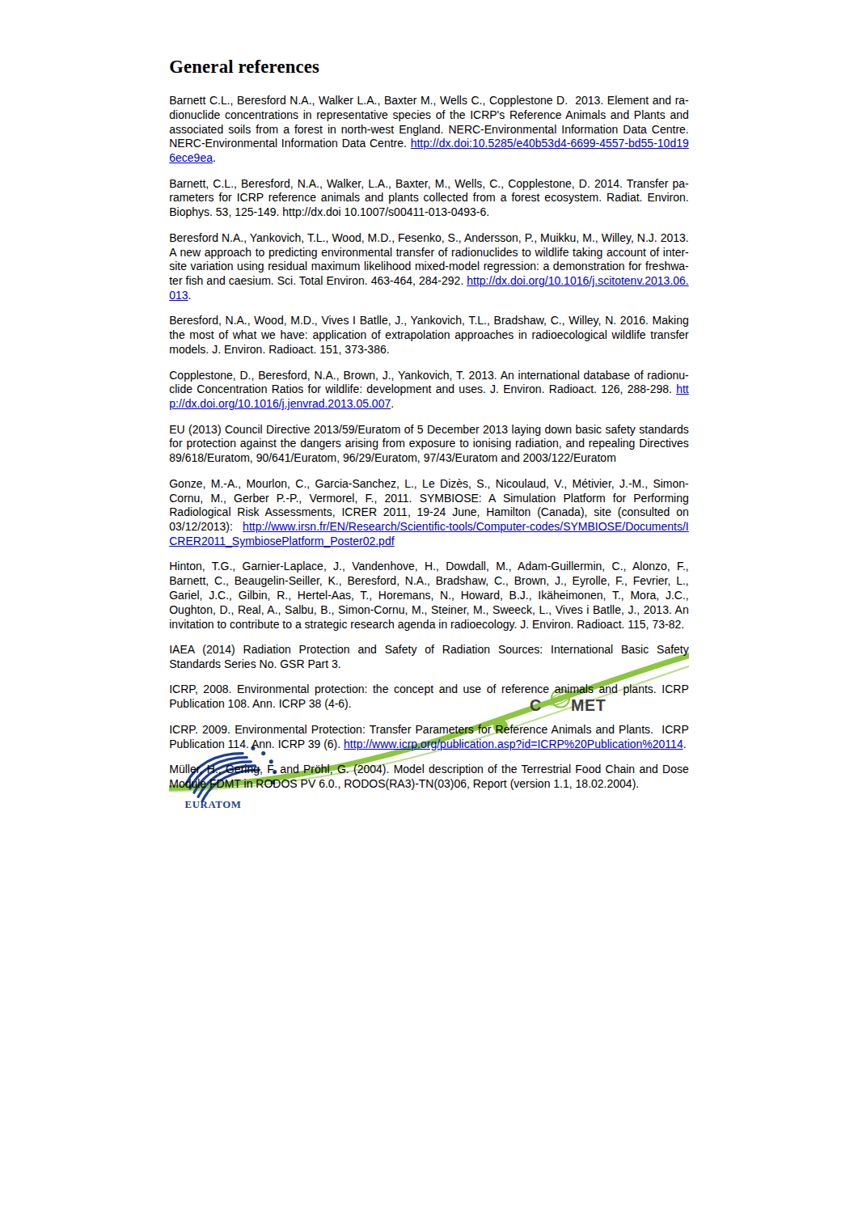General references
Barnett C.L., Beresford N.A., Walker L.A., Baxter M., Wells C., Copplestone D. 2013. Element and radionuclide concentrations in representative species of the ICRP's Reference Animals and Plants and associated soils from a forest in north-west England. NERC-Environmental Information Data Centre. NERC-Environmental Information Data Centre. http://dx.doi:10.5285/e40b53d4-6699-4557-bd55-10d196ece9ea.
Barnett, C.L., Beresford, N.A., Walker, L.A., Baxter, M., Wells, C., Copplestone, D. 2014. Transfer parameters for ICRP reference animals and plants collected from a forest ecosystem. Radiat. Environ. Biophys. 53, 125-149. http://dx.doi 10.1007/s00411-013-0493-6.
Beresford N.A., Yankovich, T.L., Wood, M.D., Fesenko, S., Andersson, P., Muikku, M., Willey, N.J. 2013. A new approach to predicting environmental transfer of radionuclides to wildlife taking account of inter-site variation using residual maximum likelihood mixed-model regression: a demonstration for freshwater fish and caesium. Sci. Total Environ. 463-464, 284-292. http://dx.doi.org/10.1016/j.scitotenv.2013.06.013.
Beresford, N.A., Wood, M.D., Vives I Batlle, J., Yankovich, T.L., Bradshaw, C., Willey, N. 2016. Making the most of what we have: application of extrapolation approaches in radioecological wildlife transfer models. J. Environ. Radioact. 151, 373-386.
Copplestone, D., Beresford, N.A., Brown, J., Yankovich, T. 2013. An international database of radionuclide Concentration Ratios for wildlife: development and uses. J. Environ. Radioact. 126, 288-298. http://dx.doi.org/10.1016/j.jenvrad.2013.05.007.
EU (2013) Council Directive 2013/59/Euratom of 5 December 2013 laying down basic safety standards for protection against the dangers arising from exposure to ionising radiation, and repealing Directives 89/618/Euratom, 90/641/Euratom, 96/29/Euratom, 97/43/Euratom and 2003/122/Euratom
Gonze, M.-A., Mourlon, C., Garcia-Sanchez, L., Le Dizès, S., Nicoulaud, V., Métivier, J.-M., Simon-Cornu, M., Gerber P.-P., Vermorel, F., 2011. SYMBIOSE: A Simulation Platform for Performing Radiological Risk Assessments, ICRER 2011, 19-24 June, Hamilton (Canada), site (consulted on 03/12/2013): http://www.irsn.fr/EN/Research/Scientific-tools/Computer-codes/SYMBIOSE/Documents/ICRER2011_SymbiosePlatform_Poster02.pdf
Hinton, T.G., Garnier-Laplace, J., Vandenhove, H., Dowdall, M., Adam-Guillermin, C., Alonzo, F., Barnett, C., Beaugelin-Seiller, K., Beresford, N.A., Bradshaw, C., Brown, J., Eyrolle, F., Fevrier, L., Gariel, J.C., Gilbin, R., Hertel-Aas, T., Horemans, N., Howard, B.J., Ikäheimonen, T., Mora, J.C., Oughton, D., Real, A., Salbu, B., Simon-Cornu, M., Steiner, M., Sweeck, L., Vives i Batlle, J., 2013. An invitation to contribute to a strategic research agenda in radioecology. J. Environ. Radioact. 115, 73-82.
IAEA (2014) Radiation Protection and Safety of Radiation Sources: International Basic Safety Standards Series No. GSR Part 3.
ICRP, 2008. Environmental protection: the concept and use of reference animals and plants. ICRP Publication 108. Ann. ICRP 38 (4-6).
ICRP. 2009. Environmental Protection: Transfer Parameters for Reference Animals and Plants. ICRP Publication 114. Ann. ICRP 39 (6). http://www.icrp.org/publication.asp?id=ICRP%20Publication%20114.
Müller, H., Gering, F. and Pröhl, G. (2004). Model description of the Terrestrial Food Chain and Dose Module FDMT in RODOS PV 6.0., RODOS(RA3)-TN(03)06, Report (version 1.1, 18.02.2004).
EURATOM C MET